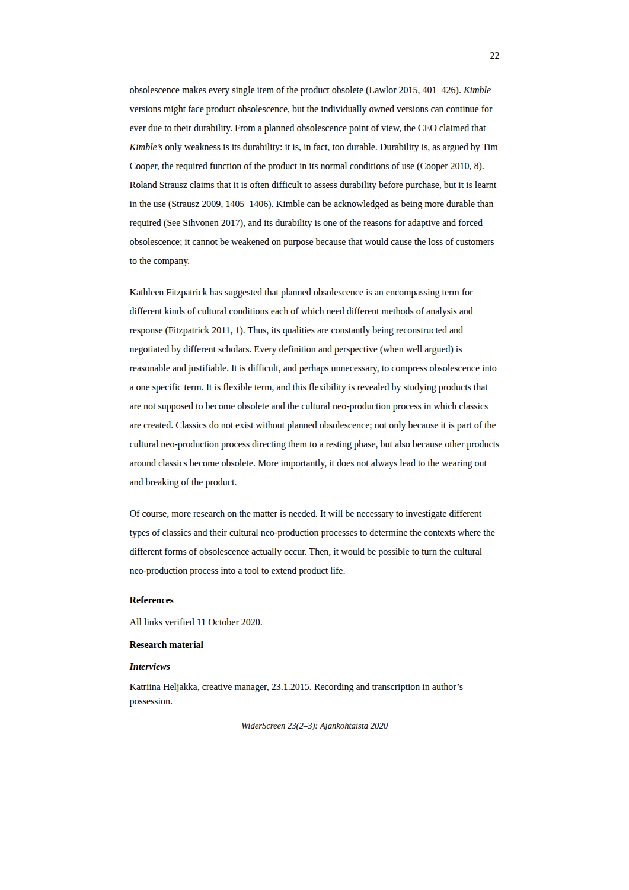22
obsolescence makes every single item of the product obsolete (Lawlor 2015, 401–426). Kimble versions might face product obsolescence, but the individually owned versions can continue for ever due to their durability. From a planned obsolescence point of view, the CEO claimed that Kimble’s only weakness is its durability: it is, in fact, too durable. Durability is, as argued by Tim Cooper, the required function of the product in its normal conditions of use (Cooper 2010, 8). Roland Strausz claims that it is often difficult to assess durability before purchase, but it is learnt in the use (Strausz 2009, 1405–1406). Kimble can be acknowledged as being more durable than required (See Sihvonen 2017), and its durability is one of the reasons for adaptive and forced obsolescence; it cannot be weakened on purpose because that would cause the loss of customers to the company.
Kathleen Fitzpatrick has suggested that planned obsolescence is an encompassing term for different kinds of cultural conditions each of which need different methods of analysis and response (Fitzpatrick 2011, 1). Thus, its qualities are constantly being reconstructed and negotiated by different scholars. Every definition and perspective (when well argued) is reasonable and justifiable. It is difficult, and perhaps unnecessary, to compress obsolescence into a one specific term. It is flexible term, and this flexibility is revealed by studying products that are not supposed to become obsolete and the cultural neo-production process in which classics are created. Classics do not exist without planned obsolescence; not only because it is part of the cultural neo-production process directing them to a resting phase, but also because other products around classics become obsolete. More importantly, it does not always lead to the wearing out and breaking of the product.
Of course, more research on the matter is needed. It will be necessary to investigate different types of classics and their cultural neo-production processes to determine the contexts where the different forms of obsolescence actually occur. Then, it would be possible to turn the cultural neo-production process into a tool to extend product life.
References
All links verified 11 October 2020.
Research material
Interviews
Katriina Heljakka, creative manager, 23.1.2015. Recording and transcription in author’s possession.
WiderScreen 23(2–3): Ajankohtaista 2020